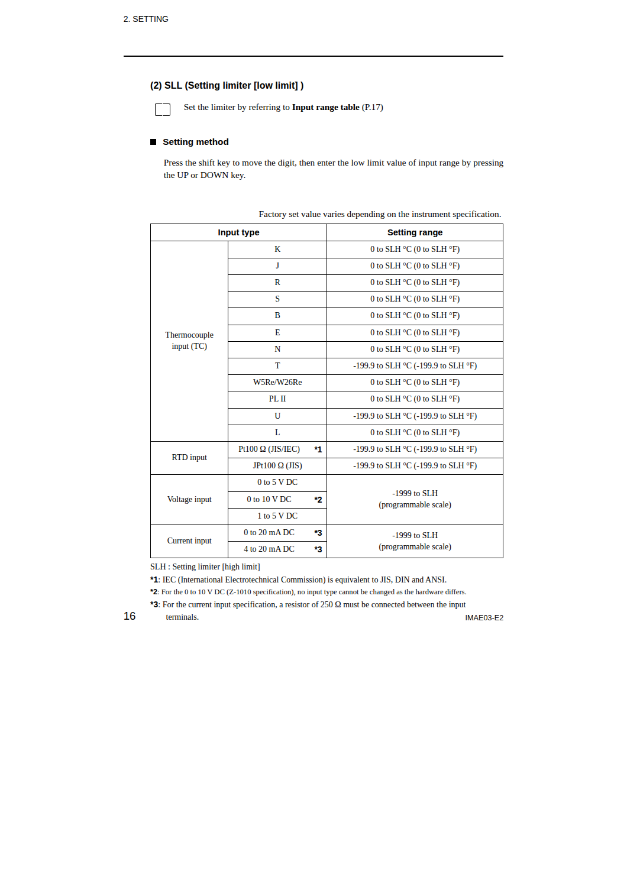2. SETTING
(2) SLL (Setting limiter [low limit] )
Set the limiter by referring to Input range table (P.17)
Setting method
Press the shift key to move the digit, then enter the low limit value of input range by pressing the UP or DOWN key.
Factory set value varies depending on the instrument specification.
| Input type | Setting range |
| --- | --- |
| Thermocouple input (TC) | K | 0 to SLH °C (0 to SLH °F) |
| J | 0 to SLH °C (0 to SLH °F) |
| R | 0 to SLH °C (0 to SLH °F) |
| S | 0 to SLH °C (0 to SLH °F) |
| B | 0 to SLH °C (0 to SLH °F) |
| E | 0 to SLH °C (0 to SLH °F) |
| N | 0 to SLH °C (0 to SLH °F) |
| T | -199.9 to SLH °C (-199.9 to SLH °F) |
| W5Re/W26Re | 0 to SLH °C (0 to SLH °F) |
| PL II | 0 to SLH °C (0 to SLH °F) |
| U | -199.9 to SLH °C (-199.9 to SLH °F) |
| L | 0 to SLH °C (0 to SLH °F) |
| RTD input | Pt100 Ω (JIS/IEC) *1 | -199.9 to SLH °C (-199.9 to SLH °F) |
| JPt100 Ω (JIS) | -199.9 to SLH °C (-199.9 to SLH °F) |
| Voltage input | 0 to 5 V DC | -1999 to SLH (programmable scale) |
| 0 to 10 V DC *2 |
| 1 to 5 V DC |
| Current input | 0 to 20 mA DC *3 | -1999 to SLH (programmable scale) |
| 4 to 20 mA DC *3 |
SLH : Setting limiter [high limit]
*1: IEC (International Electrotechnical Commission) is equivalent to JIS, DIN and ANSI.
*2: For the 0 to 10 V DC (Z-1010 specification), no input type cannot be changed as the hardware differs.
*3: For the current input specification, a resistor of 250 Ω must be connected between the input
terminals.
16
IMAE03-E2